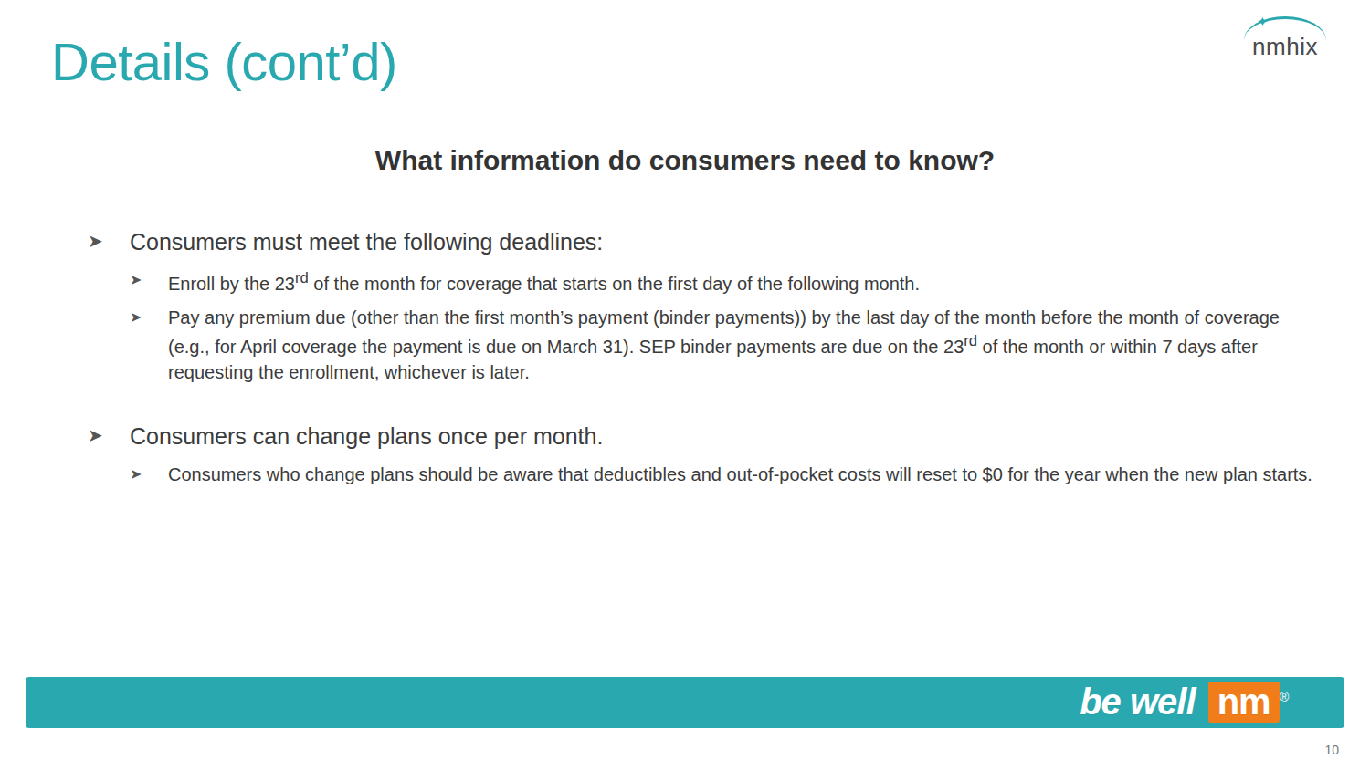✦ nmhix
Details (cont’d)
What information do consumers need to know?
Consumers must meet the following deadlines:
Enroll by the 23rd of the month for coverage that starts on the first day of the following month.
Pay any premium due (other than the first month’s payment (binder payments)) by the last day of the month before the month of coverage (e.g., for April coverage the payment is due on March 31). SEP binder payments are due on the 23rd of the month or within 7 days after requesting the enrollment, whichever is later.
Consumers can change plans once per month.
Consumers who change plans should be aware that deductibles and out-of-pocket costs will reset to $0 for the year when the new plan starts.
be well nm®
10